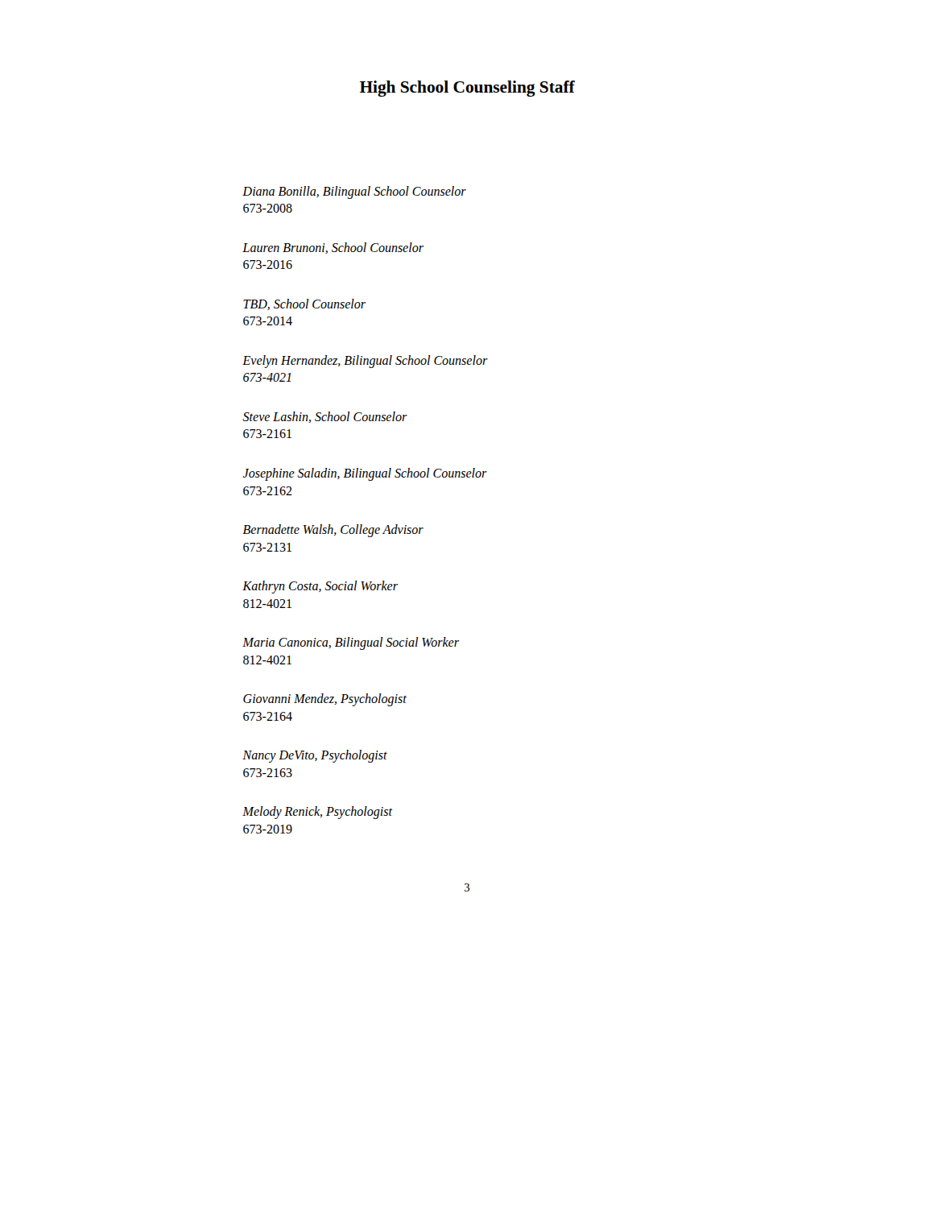High School Counseling Staff
Diana Bonilla, Bilingual School Counselor 673-2008
Lauren Brunoni, School Counselor 673-2016
TBD, School Counselor 673-2014
Evelyn Hernandez, Bilingual School Counselor 673-4021
Steve Lashin, School Counselor 673-2161
Josephine Saladin, Bilingual School Counselor 673-2162
Bernadette Walsh, College Advisor 673-2131
Kathryn Costa, Social Worker 812-4021
Maria Canonica, Bilingual Social Worker 812-4021
Giovanni Mendez, Psychologist 673-2164
Nancy DeVito, Psychologist 673-2163
Melody Renick, Psychologist 673-2019
3